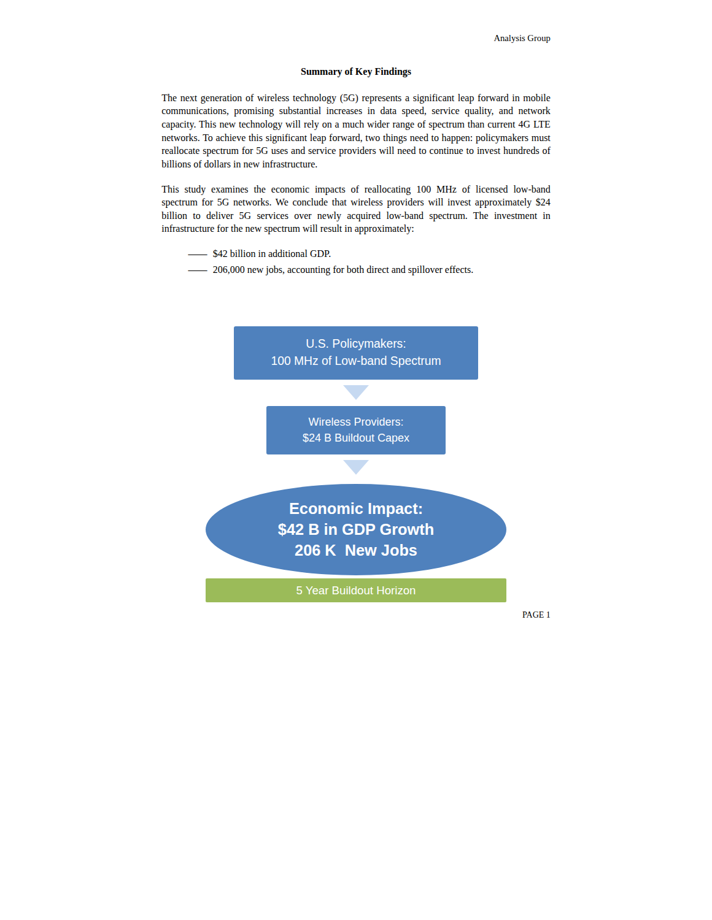Analysis Group
Summary of Key Findings
The next generation of wireless technology (5G) represents a significant leap forward in mobile communications, promising substantial increases in data speed, service quality, and network capacity. This new technology will rely on a much wider range of spectrum than current 4G LTE networks. To achieve this significant leap forward, two things need to happen: policymakers must reallocate spectrum for 5G uses and service providers will need to continue to invest hundreds of billions of dollars in new infrastructure.
This study examines the economic impacts of reallocating 100 MHz of licensed low-band spectrum for 5G networks. We conclude that wireless providers will invest approximately $24 billion to deliver 5G services over newly acquired low-band spectrum. The investment in infrastructure for the new spectrum will result in approximately:
$42 billion in additional GDP.
206,000 new jobs, accounting for both direct and spillover effects.
U.S. Policymakers:
100 MHz of Low-band Spectrum
Wireless Providers:
$24 B Buildout Capex
Economic Impact:
$42 B in GDP Growth
206 K New Jobs
5 Year Buildout Horizon
PAGE 1